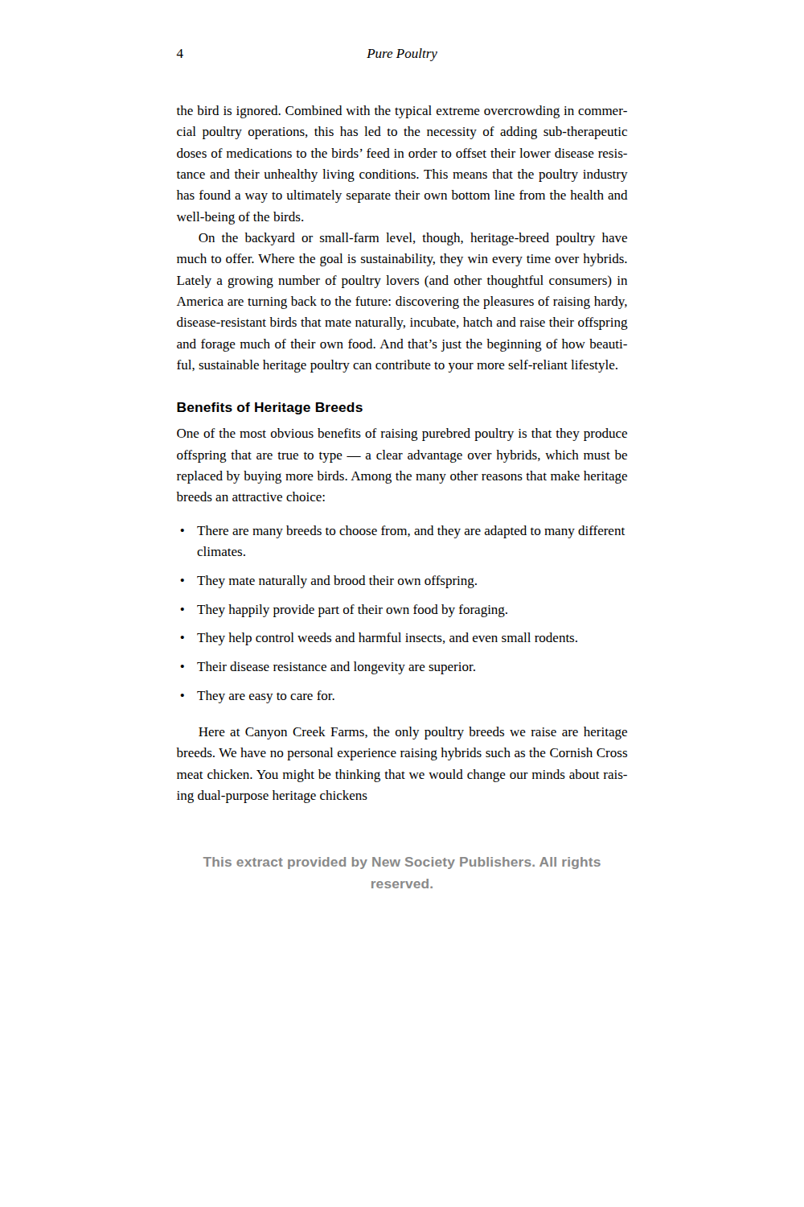4 Pure Poultry
the bird is ignored. Combined with the typical extreme overcrowding in commercial poultry operations, this has led to the necessity of adding sub-therapeutic doses of medications to the birds’ feed in order to offset their lower disease resistance and their unhealthy living conditions. This means that the poultry industry has found a way to ultimately separate their own bottom line from the health and well-being of the birds.
On the backyard or small-farm level, though, heritage-breed poultry have much to offer. Where the goal is sustainability, they win every time over hybrids. Lately a growing number of poultry lovers (and other thoughtful consumers) in America are turning back to the future: discovering the pleasures of raising hardy, disease-resistant birds that mate naturally, incubate, hatch and raise their offspring and forage much of their own food. And that’s just the beginning of how beautiful, sustainable heritage poultry can contribute to your more self-reliant lifestyle.
Benefits of Heritage Breeds
One of the most obvious benefits of raising purebred poultry is that they produce offspring that are true to type — a clear advantage over hybrids, which must be replaced by buying more birds. Among the many other reasons that make heritage breeds an attractive choice:
There are many breeds to choose from, and they are adapted to many different climates.
They mate naturally and brood their own offspring.
They happily provide part of their own food by foraging.
They help control weeds and harmful insects, and even small rodents.
Their disease resistance and longevity are superior.
They are easy to care for.
Here at Canyon Creek Farms, the only poultry breeds we raise are heritage breeds. We have no personal experience raising hybrids such as the Cornish Cross meat chicken. You might be thinking that we would change our minds about raising dual-purpose heritage chickens
This extract provided by New Society Publishers. All rights reserved.